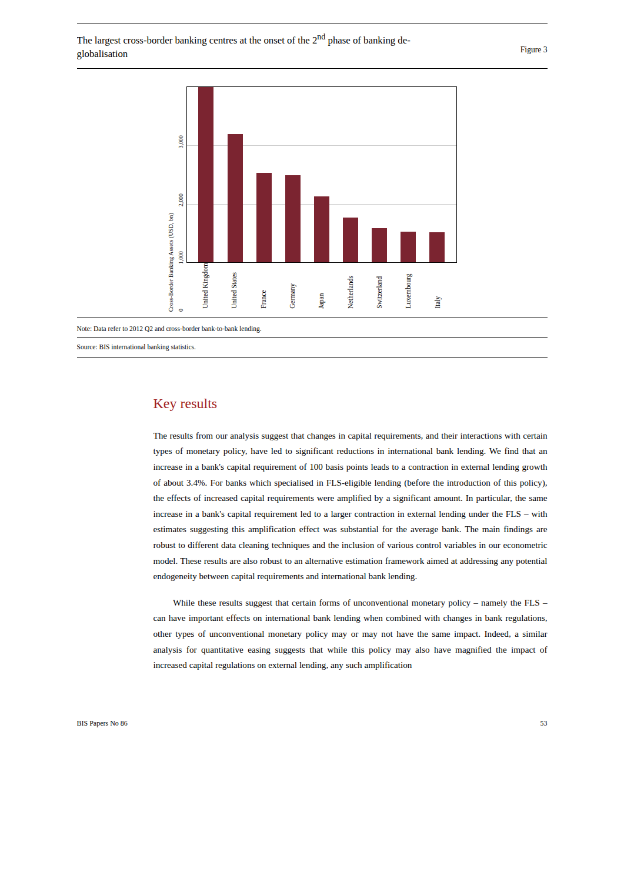The largest cross-border banking centres at the onset of the 2nd phase of banking de-globalisation
Figure 3
Cross-Border Banking Assets (USD, bn)
3,000 2,000 1,000 0
United Kingdom
United States
France
Germany
Japan
Netherlands
Switzerland
Luxembourg
Italy
Note: Data refer to 2012 Q2 and cross-border bank-to-bank lending.
Source: BIS international banking statistics.
Key results
The results from our analysis suggest that changes in capital requirements, and their interactions with certain types of monetary policy, have led to significant reductions in international bank lending. We find that an increase in a bank's capital requirement of 100 basis points leads to a contraction in external lending growth of about 3.4%. For banks which specialised in FLS-eligible lending (before the introduction of this policy), the effects of increased capital requirements were amplified by a significant amount. In particular, the same increase in a bank's capital requirement led to a larger contraction in external lending under the FLS – with estimates suggesting this amplification effect was substantial for the average bank. The main findings are robust to different data cleaning techniques and the inclusion of various control variables in our econometric model. These results are also robust to an alternative estimation framework aimed at addressing any potential endogeneity between capital requirements and international bank lending.
While these results suggest that certain forms of unconventional monetary policy – namely the FLS – can have important effects on international bank lending when combined with changes in bank regulations, other types of unconventional monetary policy may or may not have the same impact. Indeed, a similar analysis for quantitative easing suggests that while this policy may also have magnified the impact of increased capital regulations on external lending, any such amplification
BIS Papers No 86
53